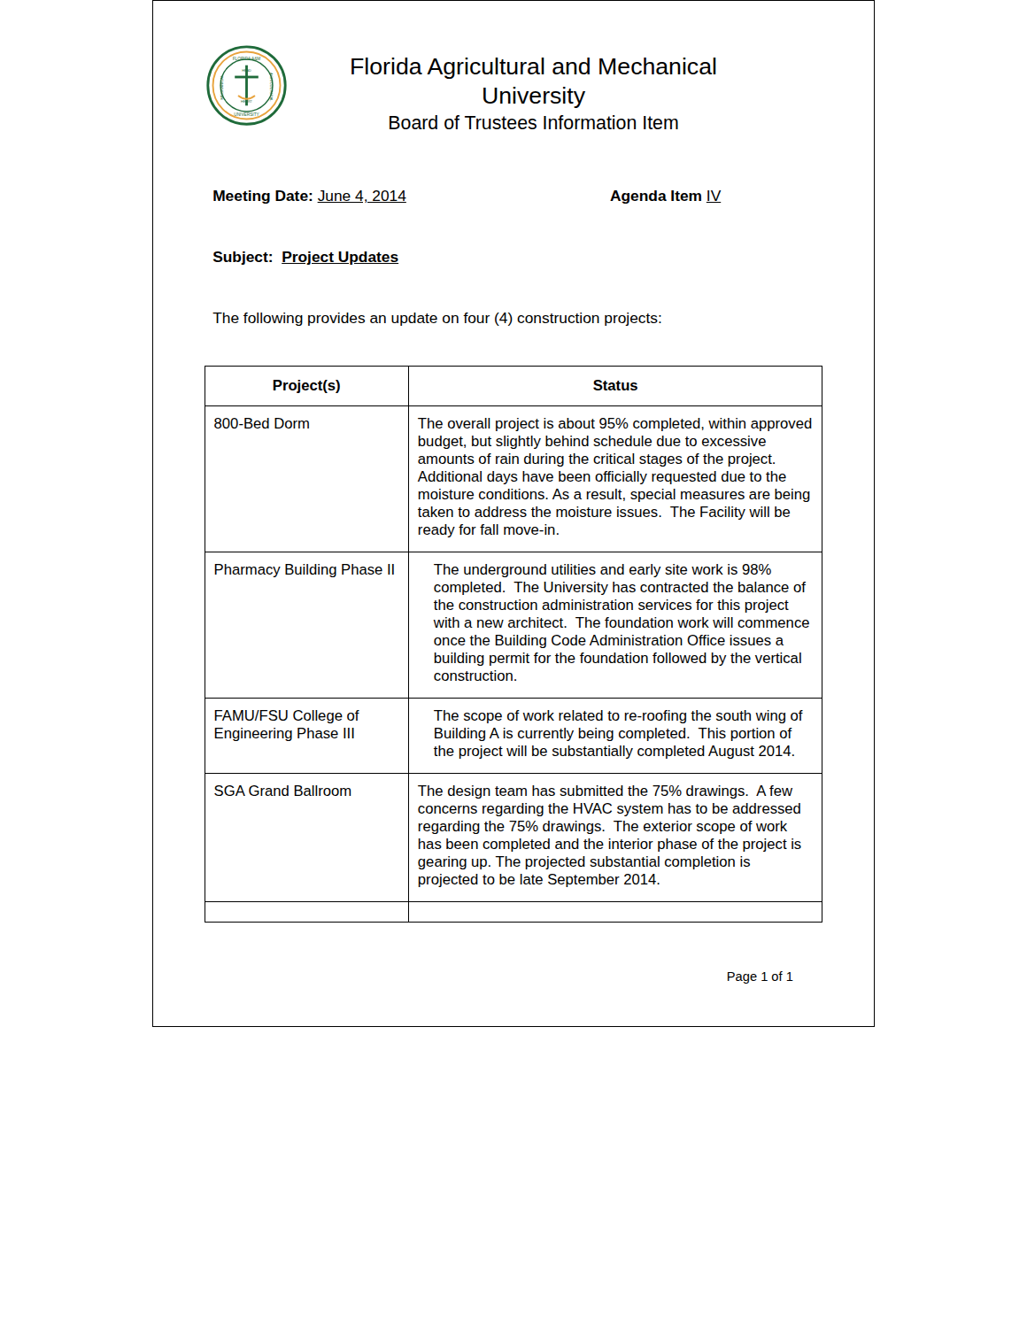FLORIDA A&M UNIVERSITY MECHANICAL AGRICULTURAL HEAD HEART
Florida Agricultural and Mechanical University
Board of Trustees Information Item
Meeting Date: June 4, 2014
Agenda Item IV
Subject: Project Updates
The following provides an update on four (4) construction projects:
| Project(s) | Status |
| --- | --- |
| 800-Bed Dorm | The overall project is about 95% completed, within approved budget, but slightly behind schedule due to excessive amounts of rain during the critical stages of the project. Additional days have been officially requested due to the moisture conditions. As a result, special measures are being taken to address the moisture issues. The Facility will be ready for fall move-in. |
| Pharmacy Building Phase II | The underground utilities and early site work is 98% completed. The University has contracted the balance of the construction administration services for this project with a new architect. The foundation work will commence once the Building Code Administration Office issues a building permit for the foundation followed by the vertical construction. |
| FAMU/FSU College of Engineering Phase III | The scope of work related to re-roofing the south wing of Building A is currently being completed. This portion of the project will be substantially completed August 2014. |
| SGA Grand Ballroom | The design team has submitted the 75% drawings. A few concerns regarding the HVAC system has to be addressed regarding the 75% drawings. The exterior scope of work has been completed and the interior phase of the project is gearing up. The projected substantial completion is projected to be late September 2014. |
Page 1 of 1